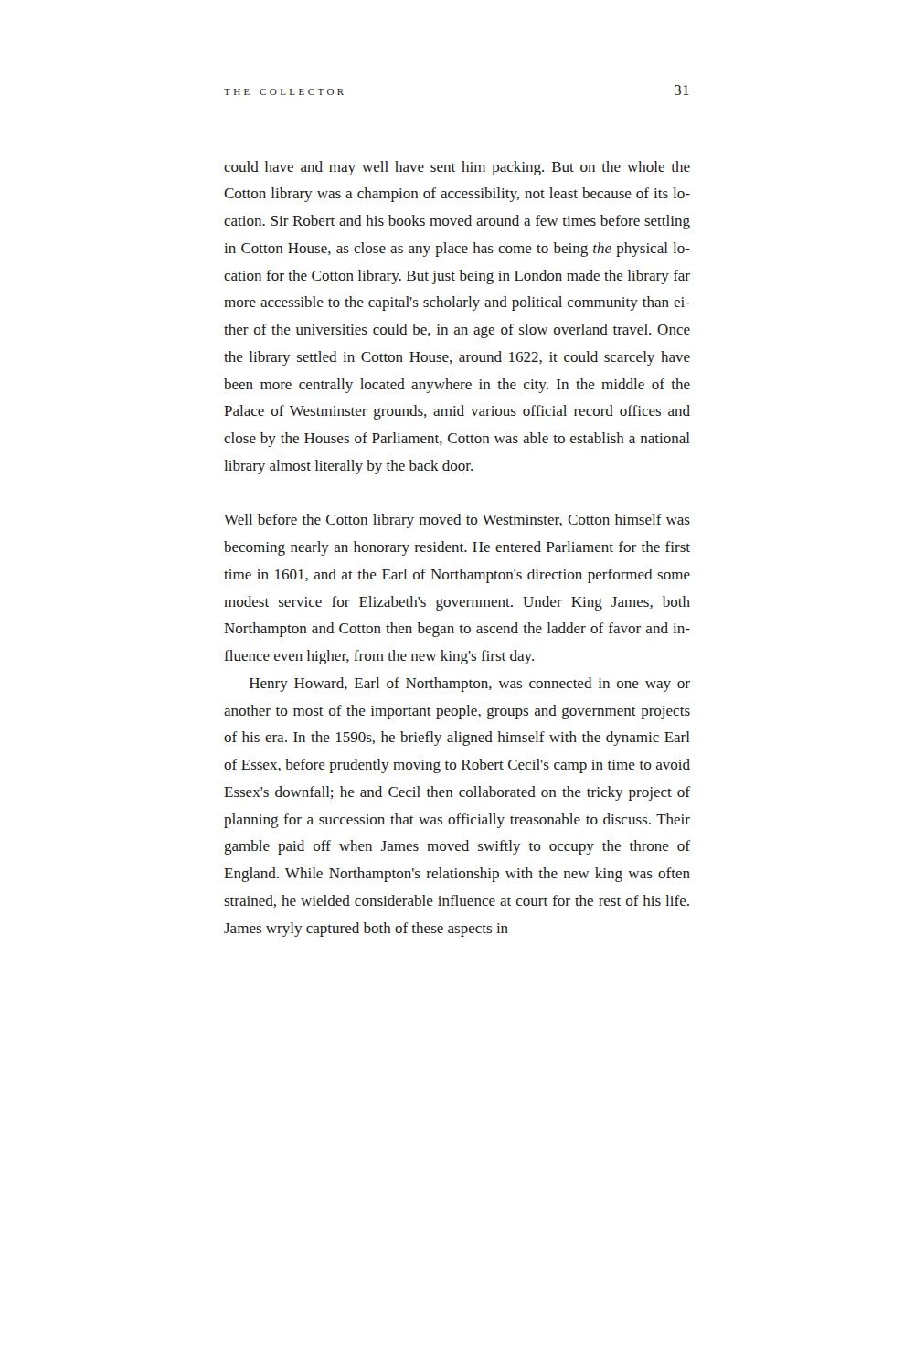The Collector 31
could have and may well have sent him packing. But on the whole the Cotton library was a champion of accessibility, not least because of its location. Sir Robert and his books moved around a few times before settling in Cotton House, as close as any place has come to being the physical location for the Cotton library. But just being in London made the library far more accessible to the capital's scholarly and political community than either of the universities could be, in an age of slow overland travel. Once the library settled in Cotton House, around 1622, it could scarcely have been more centrally located anywhere in the city. In the middle of the Palace of Westminster grounds, amid various official record offices and close by the Houses of Parliament, Cotton was able to establish a national library almost literally by the back door.
Well before the Cotton library moved to Westminster, Cotton himself was becoming nearly an honorary resident. He entered Parliament for the first time in 1601, and at the Earl of Northampton's direction performed some modest service for Elizabeth's government. Under King James, both Northampton and Cotton then began to ascend the ladder of favor and influence even higher, from the new king's first day.
Henry Howard, Earl of Northampton, was connected in one way or another to most of the important people, groups and government projects of his era. In the 1590s, he briefly aligned himself with the dynamic Earl of Essex, before prudently moving to Robert Cecil's camp in time to avoid Essex's downfall; he and Cecil then collaborated on the tricky project of planning for a succession that was officially treasonable to discuss. Their gamble paid off when James moved swiftly to occupy the throne of England. While Northampton's relationship with the new king was often strained, he wielded considerable influence at court for the rest of his life. James wryly captured both of these aspects in